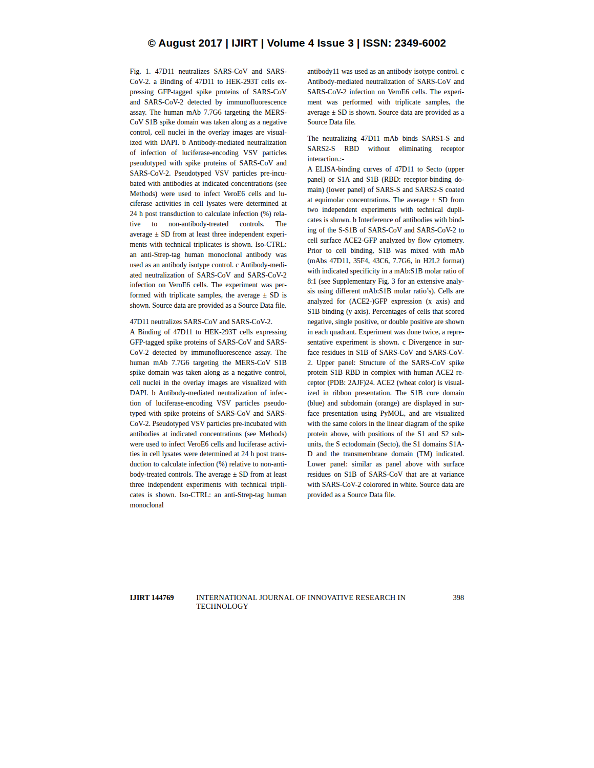© August 2017 | IJIRT | Volume 4 Issue 3 | ISSN: 2349-6002
Fig. 1. 47D11 neutralizes SARS-CoV and SARS-CoV-2. a Binding of 47D11 to HEK-293T cells expressing GFP-tagged spike proteins of SARS-CoV and SARS-CoV-2 detected by immunofluorescence assay. The human mAb 7.7G6 targeting the MERS-CoV S1B spike domain was taken along as a negative control, cell nuclei in the overlay images are visualized with DAPI. b Antibody-mediated neutralization of infection of luciferase-encoding VSV particles pseudotyped with spike proteins of SARS-CoV and SARS-CoV-2. Pseudotyped VSV particles pre-incubated with antibodies at indicated concentrations (see Methods) were used to infect VeroE6 cells and luciferase activities in cell lysates were determined at 24 h post transduction to calculate infection (%) relative to non-antibody-treated controls. The average ± SD from at least three independent experiments with technical triplicates is shown. Iso-CTRL: an anti-Strep-tag human monoclonal antibody was used as an antibody isotype control. c Antibody-mediated neutralization of SARS-CoV and SARS-CoV-2 infection on VeroE6 cells. The experiment was performed with triplicate samples, the average ± SD is shown. Source data are provided as a Source Data file.
47D11 neutralizes SARS-CoV and SARS-CoV-2.
A Binding of 47D11 to HEK-293T cells expressing GFP-tagged spike proteins of SARS-CoV and SARS-CoV-2 detected by immunofluorescence assay. The human mAb 7.7G6 targeting the MERS-CoV S1B spike domain was taken along as a negative control, cell nuclei in the overlay images are visualized with DAPI. b Antibody-mediated neutralization of infection of luciferase-encoding VSV particles pseudotyped with spike proteins of SARS-CoV and SARS-CoV-2. Pseudotyped VSV particles pre-incubated with antibodies at indicated concentrations (see Methods) were used to infect VeroE6 cells and luciferase activities in cell lysates were determined at 24 h post transduction to calculate infection (%) relative to non-antibody-treated controls. The average ± SD from at least three independent experiments with technical triplicates is shown. Iso-CTRL: an anti-Strep-tag human monoclonal
antibody11 was used as an antibody isotype control. c Antibody-mediated neutralization of SARS-CoV and SARS-CoV-2 infection on VeroE6 cells. The experiment was performed with triplicate samples, the average ± SD is shown. Source data are provided as a Source Data file.
The neutralizing 47D11 mAb binds SARS1-S and SARS2-S RBD without eliminating receptor interaction.:-
A ELISA-binding curves of 47D11 to Secto (upper panel) or S1A and S1B (RBD: receptor-binding domain) (lower panel) of SARS-S and SARS2-S coated at equimolar concentrations. The average ± SD from two independent experiments with technical duplicates is shown. b Interference of antibodies with binding of the S-S1B of SARS-CoV and SARS-CoV-2 to cell surface ACE2-GFP analyzed by flow cytometry. Prior to cell binding, S1B was mixed with mAb (mAbs 47D11, 35F4, 43C6, 7.7G6, in H2L2 format) with indicated specificity in a mAb:S1B molar ratio of 8:1 (see Supplementary Fig. 3 for an extensive analysis using different mAb:S1B molar ratio’s). Cells are analyzed for (ACE2-)GFP expression (x axis) and S1B binding (y axis). Percentages of cells that scored negative, single positive, or double positive are shown in each quadrant. Experiment was done twice, a representative experiment is shown. c Divergence in surface residues in S1B of SARS-CoV and SARS-CoV-2. Upper panel: Structure of the SARS-CoV spike protein S1B RBD in complex with human ACE2 receptor (PDB: 2AJF)24. ACE2 (wheat color) is visualized in ribbon presentation. The S1B core domain (blue) and subdomain (orange) are displayed in surface presentation using PyMOL, and are visualized with the same colors in the linear diagram of the spike protein above, with positions of the S1 and S2 subunits, the S ectodomain (Secto), the S1 domains S1A-D and the transmembrane domain (TM) indicated. Lower panel: similar as panel above with surface residues on S1B of SARS-CoV that are at variance with SARS-CoV-2 colorored in white. Source data are provided as a Source Data file.
IJIRT 144769
INTERNATIONAL JOURNAL OF INNOVATIVE RESEARCH IN TECHNOLOGY
398